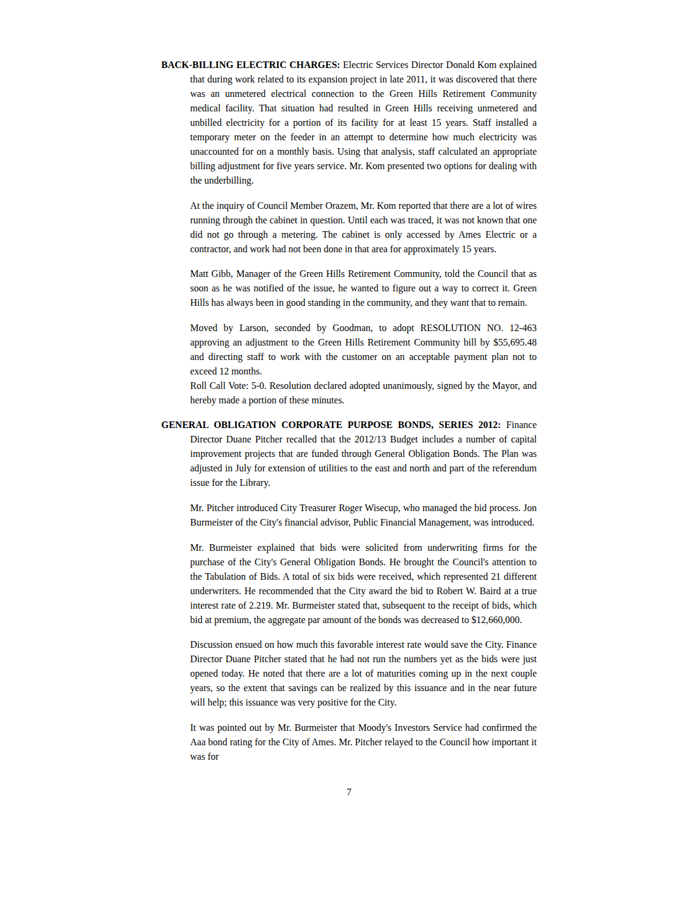BACK-BILLING ELECTRIC CHARGES: Electric Services Director Donald Kom explained that during work related to its expansion project in late 2011, it was discovered that there was an unmetered electrical connection to the Green Hills Retirement Community medical facility. That situation had resulted in Green Hills receiving unmetered and unbilled electricity for a portion of its facility for at least 15 years. Staff installed a temporary meter on the feeder in an attempt to determine how much electricity was unaccounted for on a monthly basis. Using that analysis, staff calculated an appropriate billing adjustment for five years service. Mr. Kom presented two options for dealing with the underbilling.
At the inquiry of Council Member Orazem, Mr. Kom reported that there are a lot of wires running through the cabinet in question. Until each was traced, it was not known that one did not go through a metering. The cabinet is only accessed by Ames Electric or a contractor, and work had not been done in that area for approximately 15 years.
Matt Gibb, Manager of the Green Hills Retirement Community, told the Council that as soon as he was notified of the issue, he wanted to figure out a way to correct it. Green Hills has always been in good standing in the community, and they want that to remain.
Moved by Larson, seconded by Goodman, to adopt RESOLUTION NO. 12-463 approving an adjustment to the Green Hills Retirement Community bill by $55,695.48 and directing staff to work with the customer on an acceptable payment plan not to exceed 12 months.
Roll Call Vote: 5-0. Resolution declared adopted unanimously, signed by the Mayor, and hereby made a portion of these minutes.
GENERAL OBLIGATION CORPORATE PURPOSE BONDS, SERIES 2012: Finance Director Duane Pitcher recalled that the 2012/13 Budget includes a number of capital improvement projects that are funded through General Obligation Bonds. The Plan was adjusted in July for extension of utilities to the east and north and part of the referendum issue for the Library.
Mr. Pitcher introduced City Treasurer Roger Wisecup, who managed the bid process. Jon Burmeister of the City's financial advisor, Public Financial Management, was introduced.
Mr. Burmeister explained that bids were solicited from underwriting firms for the purchase of the City's General Obligation Bonds. He brought the Council's attention to the Tabulation of Bids. A total of six bids were received, which represented 21 different underwriters. He recommended that the City award the bid to Robert W. Baird at a true interest rate of 2.219. Mr. Burmeister stated that, subsequent to the receipt of bids, which bid at premium, the aggregate par amount of the bonds was decreased to $12,660,000.
Discussion ensued on how much this favorable interest rate would save the City. Finance Director Duane Pitcher stated that he had not run the numbers yet as the bids were just opened today. He noted that there are a lot of maturities coming up in the next couple years, so the extent that savings can be realized by this issuance and in the near future will help; this issuance was very positive for the City.
It was pointed out by Mr. Burmeister that Moody's Investors Service had confirmed the Aaa bond rating for the City of Ames. Mr. Pitcher relayed to the Council how important it was for
7